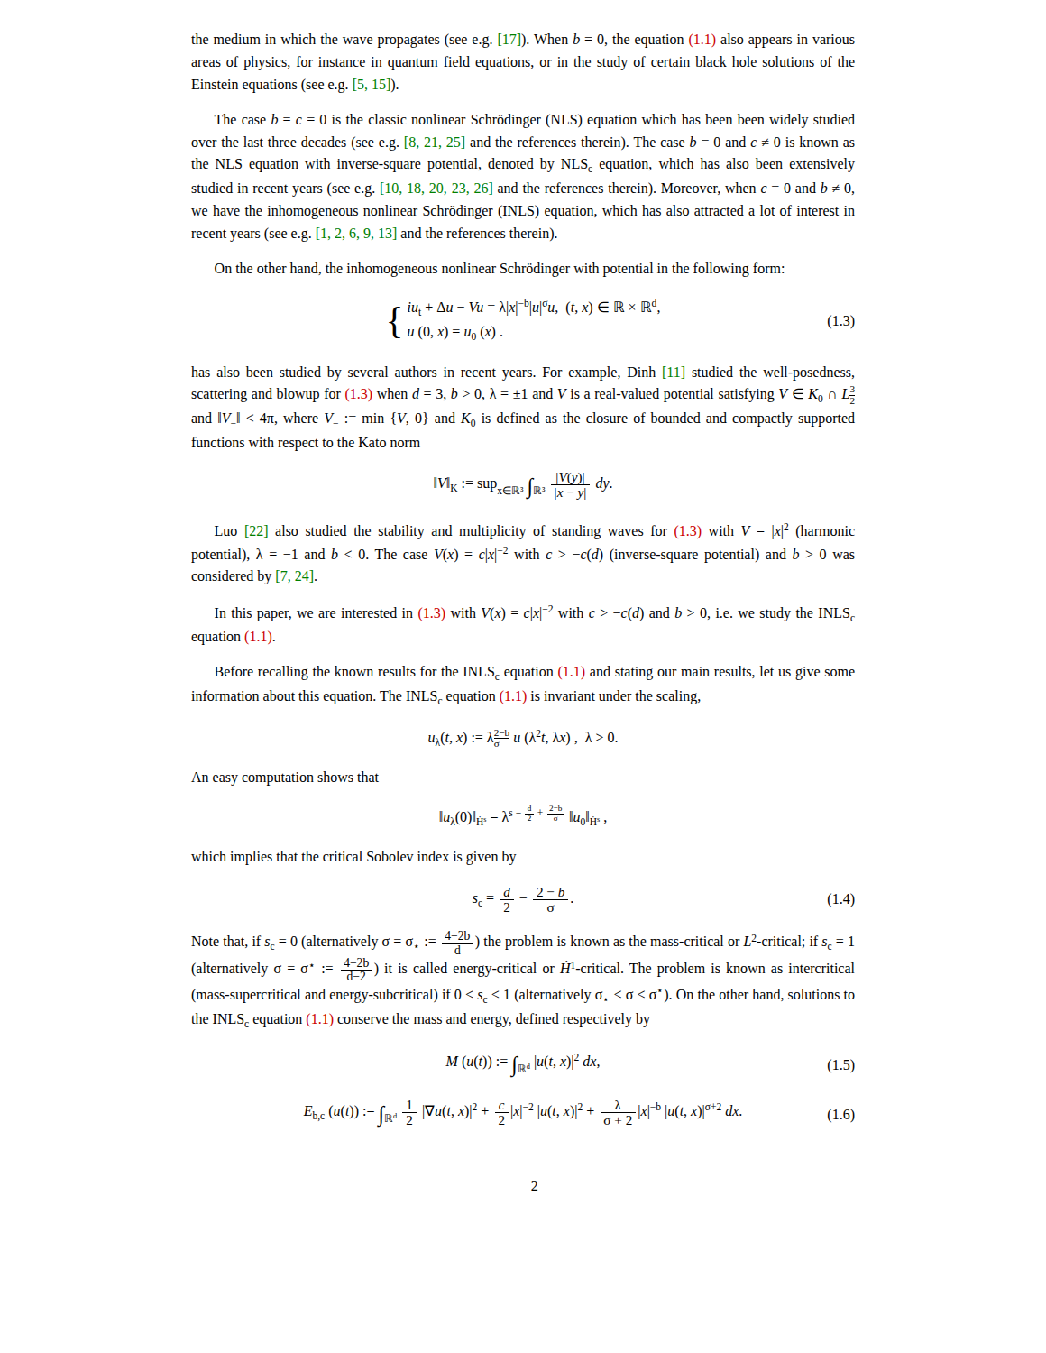the medium in which the wave propagates (see e.g. [17]). When b = 0, the equation (1.1) also appears in various areas of physics, for instance in quantum field equations, or in the study of certain black hole solutions of the Einstein equations (see e.g. [5, 15]).
The case b = c = 0 is the classic nonlinear Schrödinger (NLS) equation which has been been widely studied over the last three decades (see e.g. [8, 21, 25] and the references therein). The case b = 0 and c ≠ 0 is known as the NLS equation with inverse-square potential, denoted by NLSc equation, which has also been extensively studied in recent years (see e.g. [10, 18, 20, 23, 26] and the references therein). Moreover, when c = 0 and b ≠ 0, we have the inhomogeneous nonlinear Schrödinger (INLS) equation, which has also attracted a lot of interest in recent years (see e.g. [1, 2, 6, 9, 13] and the references therein).
On the other hand, the inhomogeneous nonlinear Schrödinger with potential in the following form:
{ iu t + Δu − Vu = λ|x|−b|u|σu, (t, x) ∈ ℝ × ℝd,
u (0, x) = u 0 (x) . (1.3)
has also been studied by several authors in recent years. For example, Dinh [11] studied the well-posedness, scattering and blowup for (1.3) when d = 3, b > 0, λ = ±1 and V is a real-valued potential satisfying V ∈ K 0 ∩ L 32 and ‖V−‖ < 4π, where V− := min {V, 0} and K 0 is defined as the closure of bounded and compactly supported functions with respect to the Kato norm
‖V‖K := supx∈ℝ³ ∫ℝ³ |V(y)||x − y| dy.
Luo [22] also studied the stability and multiplicity of standing waves for (1.3) with V = |x|2 (harmonic potential), λ = −1 and b < 0. The case V(x) = c|x|−2 with c > −c(d) (inverse-square potential) and b > 0 was considered by [7, 24].
In this paper, we are interested in (1.3) with V(x) = c|x|−2 with c > −c(d) and b > 0, i.e. we study the INLSc equation (1.1).
Before recalling the known results for the INLSc equation (1.1) and stating our main results, let us give some information about this equation. The INLSc equation (1.1) is invariant under the scaling,
uλ(t, x) := λ2−b σ u (λ2 t, λx) , λ > 0.
An easy computation shows that
‖uλ(0)‖Ḣs = λs − d 2 + 2−b σ ‖u 0‖Ḣs ,
which implies that the critical Sobolev index is given by
sc = d 2 − 2 − b σ. (1.4)
Note that, if sc = 0 (alternatively σ = σ⋆ := 4−2b d) the problem is known as the mass-critical or L 2-critical; if sc = 1 (alternatively σ = σ⋆ := 4−2b d−2) it is called energy-critical or Ḣ 1-critical. The problem is known as intercritical (mass-supercritical and energy-subcritical) if 0 < sc < 1 (alternatively σ⋆ < σ < σ⋆). On the other hand, solutions to the INLSc equation (1.1) conserve the mass and energy, defined respectively by
M (u(t)) := ∫ℝd |u(t, x)|2 dx, (1.5)
Eb,c (u(t)) := ∫ℝd 12 |∇u(t, x)|2 + c 2|x|−2 |u(t, x)|2 + λσ + 2|x|−b |u(t, x)|σ+2 dx. (1.6)
2